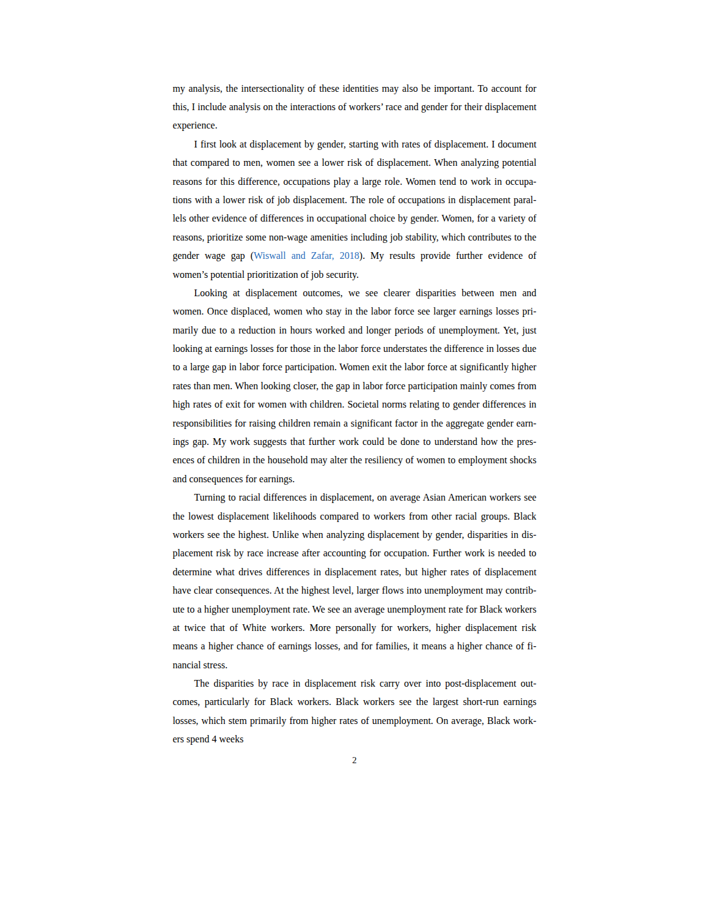my analysis, the intersectionality of these identities may also be important. To account for this, I include analysis on the interactions of workers’ race and gender for their displacement experience.
I first look at displacement by gender, starting with rates of displacement. I document that compared to men, women see a lower risk of displacement. When analyzing potential reasons for this difference, occupations play a large role. Women tend to work in occupations with a lower risk of job displacement. The role of occupations in displacement parallels other evidence of differences in occupational choice by gender. Women, for a variety of reasons, prioritize some non-wage amenities including job stability, which contributes to the gender wage gap (Wiswall and Zafar, 2018). My results provide further evidence of women’s potential prioritization of job security.
Looking at displacement outcomes, we see clearer disparities between men and women. Once displaced, women who stay in the labor force see larger earnings losses primarily due to a reduction in hours worked and longer periods of unemployment. Yet, just looking at earnings losses for those in the labor force understates the difference in losses due to a large gap in labor force participation. Women exit the labor force at significantly higher rates than men. When looking closer, the gap in labor force participation mainly comes from high rates of exit for women with children. Societal norms relating to gender differences in responsibilities for raising children remain a significant factor in the aggregate gender earnings gap. My work suggests that further work could be done to understand how the presences of children in the household may alter the resiliency of women to employment shocks and consequences for earnings.
Turning to racial differences in displacement, on average Asian American workers see the lowest displacement likelihoods compared to workers from other racial groups. Black workers see the highest. Unlike when analyzing displacement by gender, disparities in displacement risk by race increase after accounting for occupation. Further work is needed to determine what drives differences in displacement rates, but higher rates of displacement have clear consequences. At the highest level, larger flows into unemployment may contribute to a higher unemployment rate. We see an average unemployment rate for Black workers at twice that of White workers. More personally for workers, higher displacement risk means a higher chance of earnings losses, and for families, it means a higher chance of financial stress.
The disparities by race in displacement risk carry over into post-displacement outcomes, particularly for Black workers. Black workers see the largest short-run earnings losses, which stem primarily from higher rates of unemployment. On average, Black workers spend 4 weeks
2